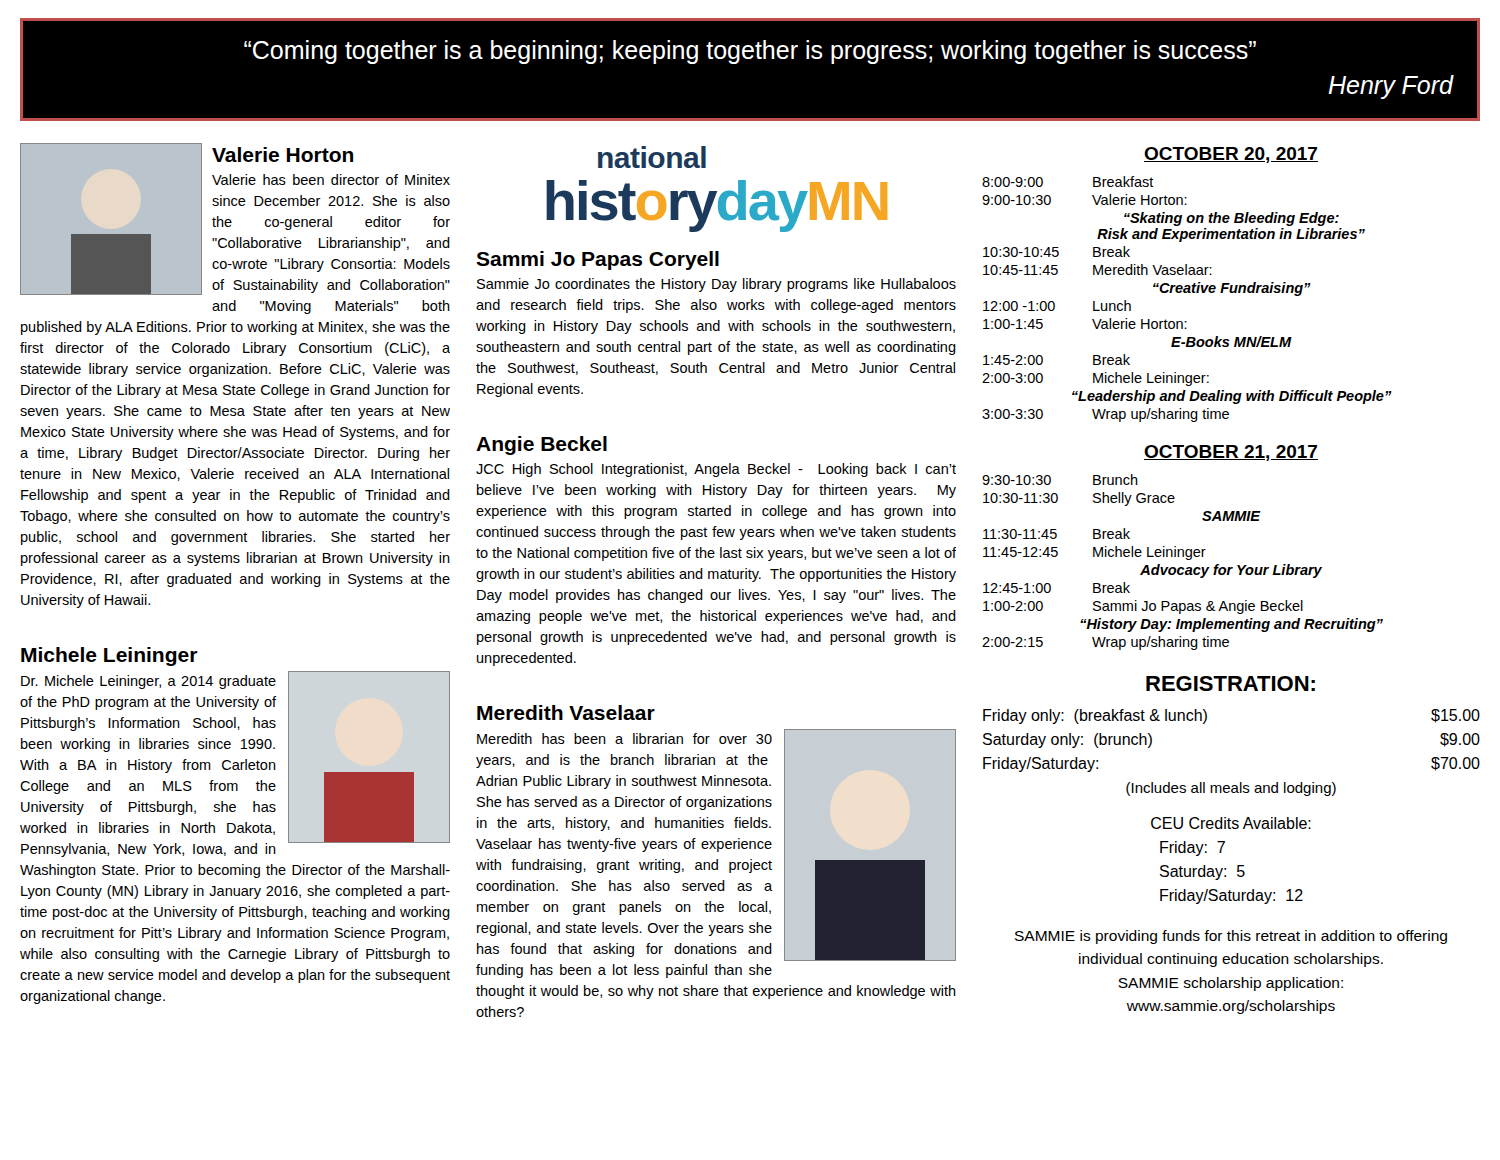“Coming together is a beginning; keeping together is progress; working together is success”
Henry Ford
Valerie Horton
Valerie has been director of Minitex since December 2012. She is also the co-general editor for "Collaborative Librarianship", and co-wrote "Library Consortia: Models of Sustainability and Collaboration" and "Moving Materials" both published by ALA Editions. Prior to working at Minitex, she was the first director of the Colorado Library Consortium (CLiC), a statewide library service organization. Before CLiC, Valerie was Director of the Library at Mesa State College in Grand Junction for seven years. She came to Mesa State after ten years at New Mexico State University where she was Head of Systems, and for a time, Library Budget Director/Associate Director. During her tenure in New Mexico, Valerie received an ALA International Fellowship and spent a year in the Republic of Trinidad and Tobago, where she consulted on how to automate the country’s public, school and government libraries. She started her professional career as a systems librarian at Brown University in Providence, RI, after graduated and working in Systems at the University of Hawaii.
Michele Leininger
Dr. Michele Leininger, a 2014 graduate of the PhD program at the University of Pittsburgh’s Information School, has been working in libraries since 1990. With a BA in History from Carleton College and an MLS from the University of Pittsburgh, she has worked in libraries in North Dakota, Pennsylvania, New York, Iowa, and in Washington State. Prior to becoming the Director of the Marshall-Lyon County (MN) Library in January 2016, she completed a part-time post-doc at the University of Pittsburgh, teaching and working on recruitment for Pitt’s Library and Information Science Program, while also consulting with the Carnegie Library of Pittsburgh to create a new service model and develop a plan for the subsequent organizational change.
national
hist ory day MN
Sammi Jo Papas Coryell
Sammie Jo coordinates the History Day library programs like Hullabaloos and research field trips. She also works with college-aged mentors working in History Day schools and with schools in the southwestern, southeastern and south central part of the state, as well as coordinating the Southwest, Southeast, South Central and Metro Junior Central Regional events.
Angie Beckel
JCC High School Integrationist, Angela Beckel - Looking back I can’t believe I’ve been working with History Day for thirteen years. My experience with this program started in college and has grown into continued success through the past few years when we've taken students to the National competition five of the last six years, but we’ve seen a lot of growth in our student’s abilities and maturity. The opportunities the History Day model provides has changed our lives. Yes, I say "our" lives. The amazing people we've met, the historical experiences we've had, and personal growth is unprecedented we've had, and personal growth is unprecedented.
Meredith Vaselaar
Meredith has been a librarian for over 30 years, and is the branch librarian at the Adrian Public Library in southwest Minnesota. She has served as a Director of organizations in the arts, history, and humanities fields. Vaselaar has twenty-five years of experience with fundraising, grant writing, and project coordination. She has also served as a member on grant panels on the local, regional, and state levels. Over the years she has found that asking for donations and funding has been a lot less painful than she thought it would be, so why not share that experience and knowledge with others?
OCTOBER 20, 2017
| 8:00-9:00 | Breakfast |
| 9:00-10:30 | Valerie Horton: |
| “Skating on the Bleeding Edge: Risk and Experimentation in Libraries” |
| 10:30-10:45 | Break |
| 10:45-11:45 | Meredith Vaselaar: |
| “Creative Fundraising” |
| 12:00 -1:00 | Lunch |
| 1:00-1:45 | Valerie Horton: |
| E-Books MN/ELM |
| 1:45-2:00 | Break |
| 2:00-3:00 | Michele Leininger: |
| “Leadership and Dealing with Difficult People” |
| 3:00-3:30 | Wrap up/sharing time |
OCTOBER 21, 2017
| 9:30-10:30 | Brunch |
| 10:30-11:30 | Shelly Grace |
| SAMMIE |
| 11:30-11:45 | Break |
| 11:45-12:45 | Michele Leininger |
| Advocacy for Your Library |
| 12:45-1:00 | Break |
| 1:00-2:00 | Sammi Jo Papas & Angie Beckel |
| “History Day: Implementing and Recruiting” |
| 2:00-2:15 | Wrap up/sharing time |
REGISTRATION:
Friday only: (breakfast & lunch)$15.00
Saturday only: (brunch)$9.00
Friday/Saturday:$70.00
(Includes all meals and lodging)
CEU Credits Available:
Friday: 7
Saturday: 5
Friday/Saturday: 12
SAMMIE is providing funds for this retreat in addition to offering individual continuing education scholarships.
SAMMIE scholarship application:
www.sammie.org/scholarships